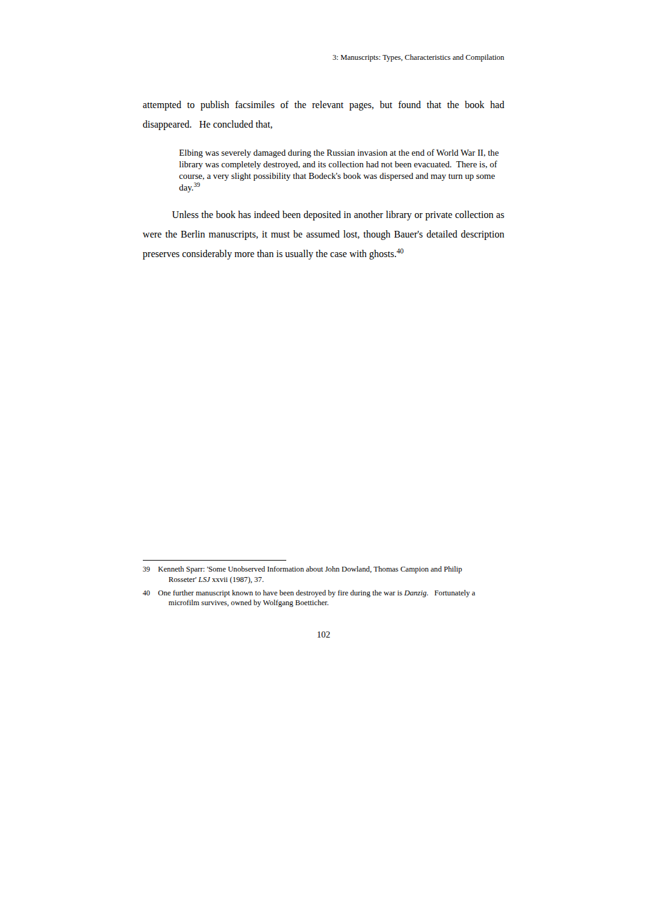3: Manuscripts: Types, Characteristics and Compilation
attempted to publish facsimiles of the relevant pages, but found that the book had disappeared. He concluded that,
Elbing was severely damaged during the Russian invasion at the end of World War II, the library was completely destroyed, and its collection had not been evacuated. There is, of course, a very slight possibility that Bodeck's book was dispersed and may turn up some day.39
Unless the book has indeed been deposited in another library or private collection as were the Berlin manuscripts, it must be assumed lost, though Bauer's detailed description preserves considerably more than is usually the case with ghosts.40
39
Kenneth Sparr: 'Some Unobserved Information about John Dowland, Thomas Campion and PhilipRosseter' LSJ xxvii (1987), 37.
40
One further manuscript known to have been destroyed by fire during the war is Danzig. Fortunately amicrofilm survives, owned by Wolfgang Boetticher.
102